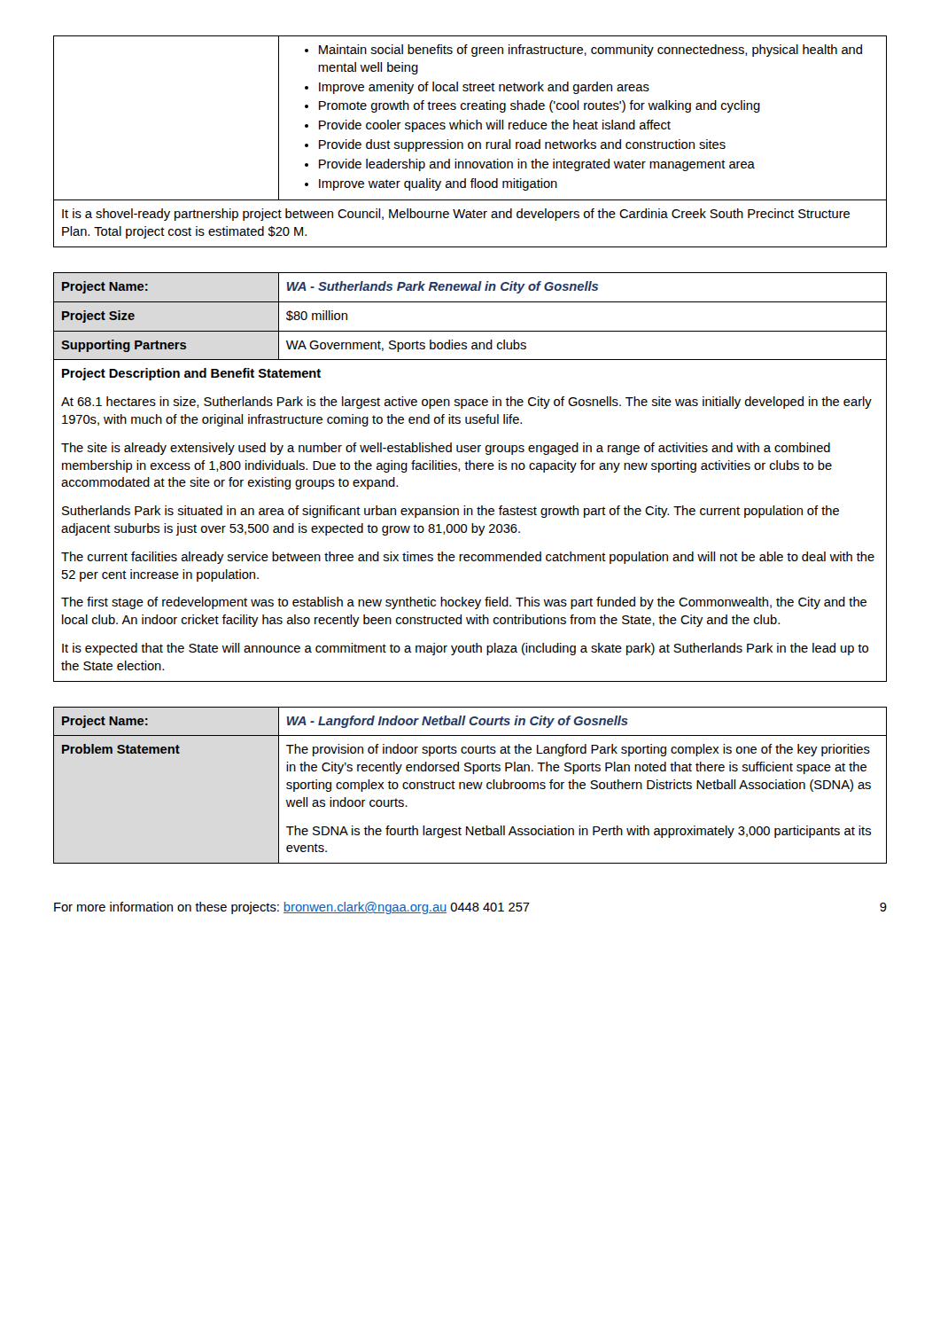| | Maintain social benefits of green infrastructure, community connectedness, physical health and mental well being Improve amenity of local street network and garden areas Promote growth of trees creating shade ('cool routes') for walking and cycling Provide cooler spaces which will reduce the heat island affect Provide dust suppression on rural road networks and construction sites Provide leadership and innovation in the integrated water management area Improve water quality and flood mitigation |
| It is a shovel-ready partnership project between Council, Melbourne Water and developers of the Cardinia Creek South Precinct Structure Plan. Total project cost is estimated $20 M. |
| Project Name: | WA - Sutherlands Park Renewal in City of Gosnells |
| Project Size | $80 million |
| Supporting Partners | WA Government, Sports bodies and clubs |
| Project Description and Benefit Statement At 68.1 hectares in size, Sutherlands Park is the largest active open space in the City of Gosnells. The site was initially developed in the early 1970s, with much of the original infrastructure coming to the end of its useful life. The site is already extensively used by a number of well-established user groups engaged in a range of activities and with a combined membership in excess of 1,800 individuals. Due to the aging facilities, there is no capacity for any new sporting activities or clubs to be accommodated at the site or for existing groups to expand. Sutherlands Park is situated in an area of significant urban expansion in the fastest growth part of the City. The current population of the adjacent suburbs is just over 53,500 and is expected to grow to 81,000 by 2036. The current facilities already service between three and six times the recommended catchment population and will not be able to deal with the 52 per cent increase in population. The first stage of redevelopment was to establish a new synthetic hockey field. This was part funded by the Commonwealth, the City and the local club. An indoor cricket facility has also recently been constructed with contributions from the State, the City and the club. It is expected that the State will announce a commitment to a major youth plaza (including a skate park) at Sutherlands Park in the lead up to the State election. |
| Project Name: | WA - Langford Indoor Netball Courts in City of Gosnells |
| Problem Statement | The provision of indoor sports courts at the Langford Park sporting complex is one of the key priorities in the City’s recently endorsed Sports Plan. The Sports Plan noted that there is sufficient space at the sporting complex to construct new clubrooms for the Southern Districts Netball Association (SDNA) as well as indoor courts. The SDNA is the fourth largest Netball Association in Perth with approximately 3,000 participants at its events. |
For more information on these projects: bronwen.clark@ngaa.org.au 0448 401 257 9